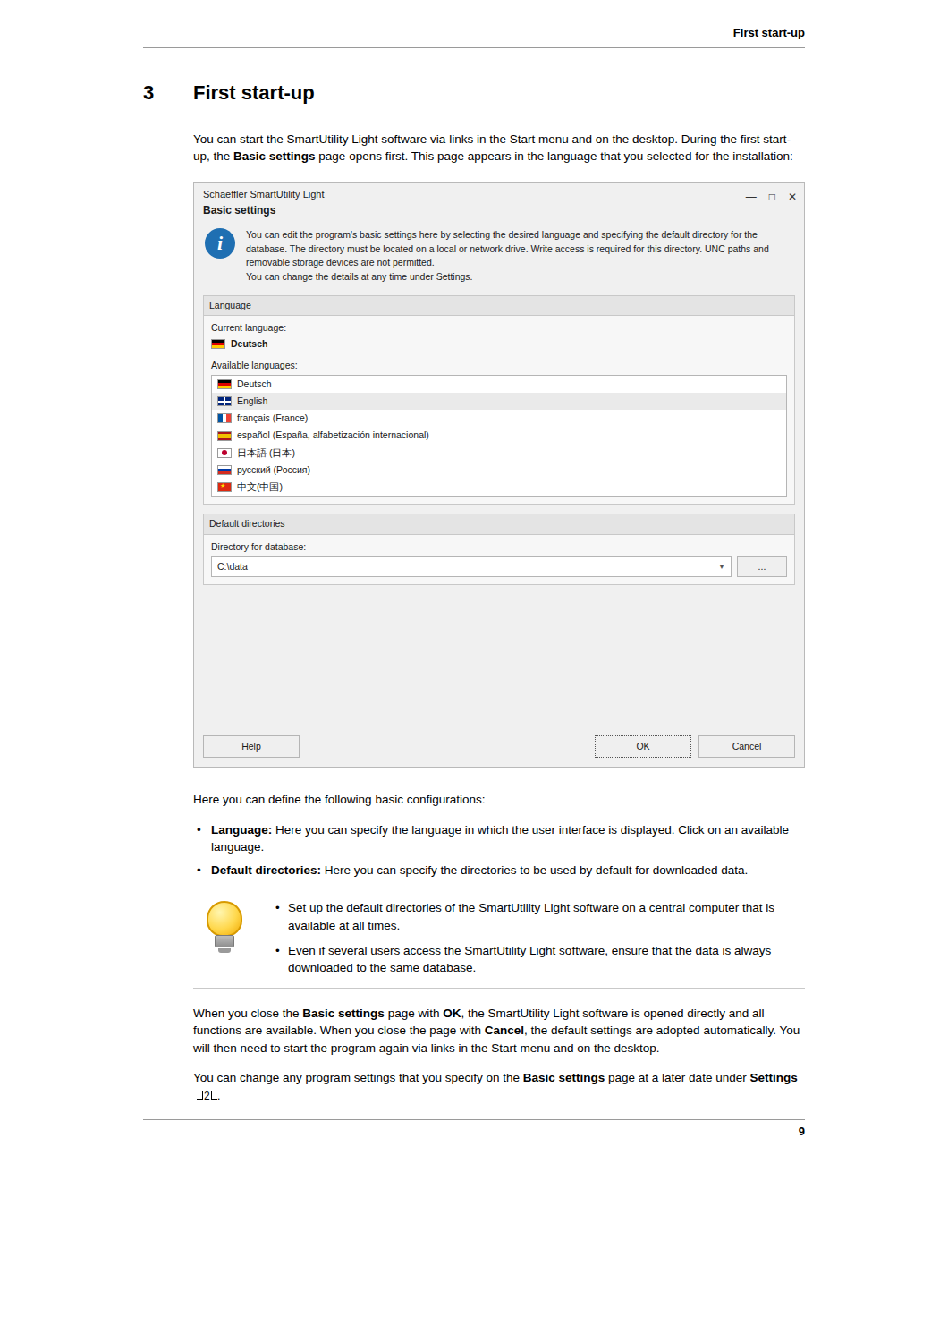First start-up
3 First start-up
You can start the SmartUtility Light software via links in the Start menu and on the desktop. During the first start-up, the Basic settings page opens first. This page appears in the language that you selected for the installation:
Schaeffler SmartUtility Light
Basic settings
— □ ✕
i
You can edit the program's basic settings here by selecting the desired language and specifying the default directory for the database. The directory must be located on a local or network drive. Write access is required for this directory. UNC paths and removable storage devices are not permitted.
You can change the details at any time under Settings.
Language
Current language:
Deutsch
Available languages:
Deutsch
English
français (France)
español (España, alfabetización internacional)
日本語 (日本)
русский (Россия)
中文(中国)
Default directories
Directory for database:
C:\data▼
...
Help
OK
Cancel
Here you can define the following basic configurations:
Language: Here you can specify the language in which the user interface is displayed. Click on an available language.
Default directories: Here you can specify the directories to be used by default for downloaded data.
Set up the default directories of the SmartUtility Light software on a central computer that is available at all times.
Even if several users access the SmartUtility Light software, ensure that the data is always downloaded to the same database.
When you close the Basic settings page with OK, the SmartUtility Light software is opened directly and all functions are available. When you close the page with Cancel, the default settings are adopted automatically. You will then need to start the program again via links in the Start menu and on the desktop.
You can change any program settings that you specify on the Basic settings page at a later date under Settings 2.
9